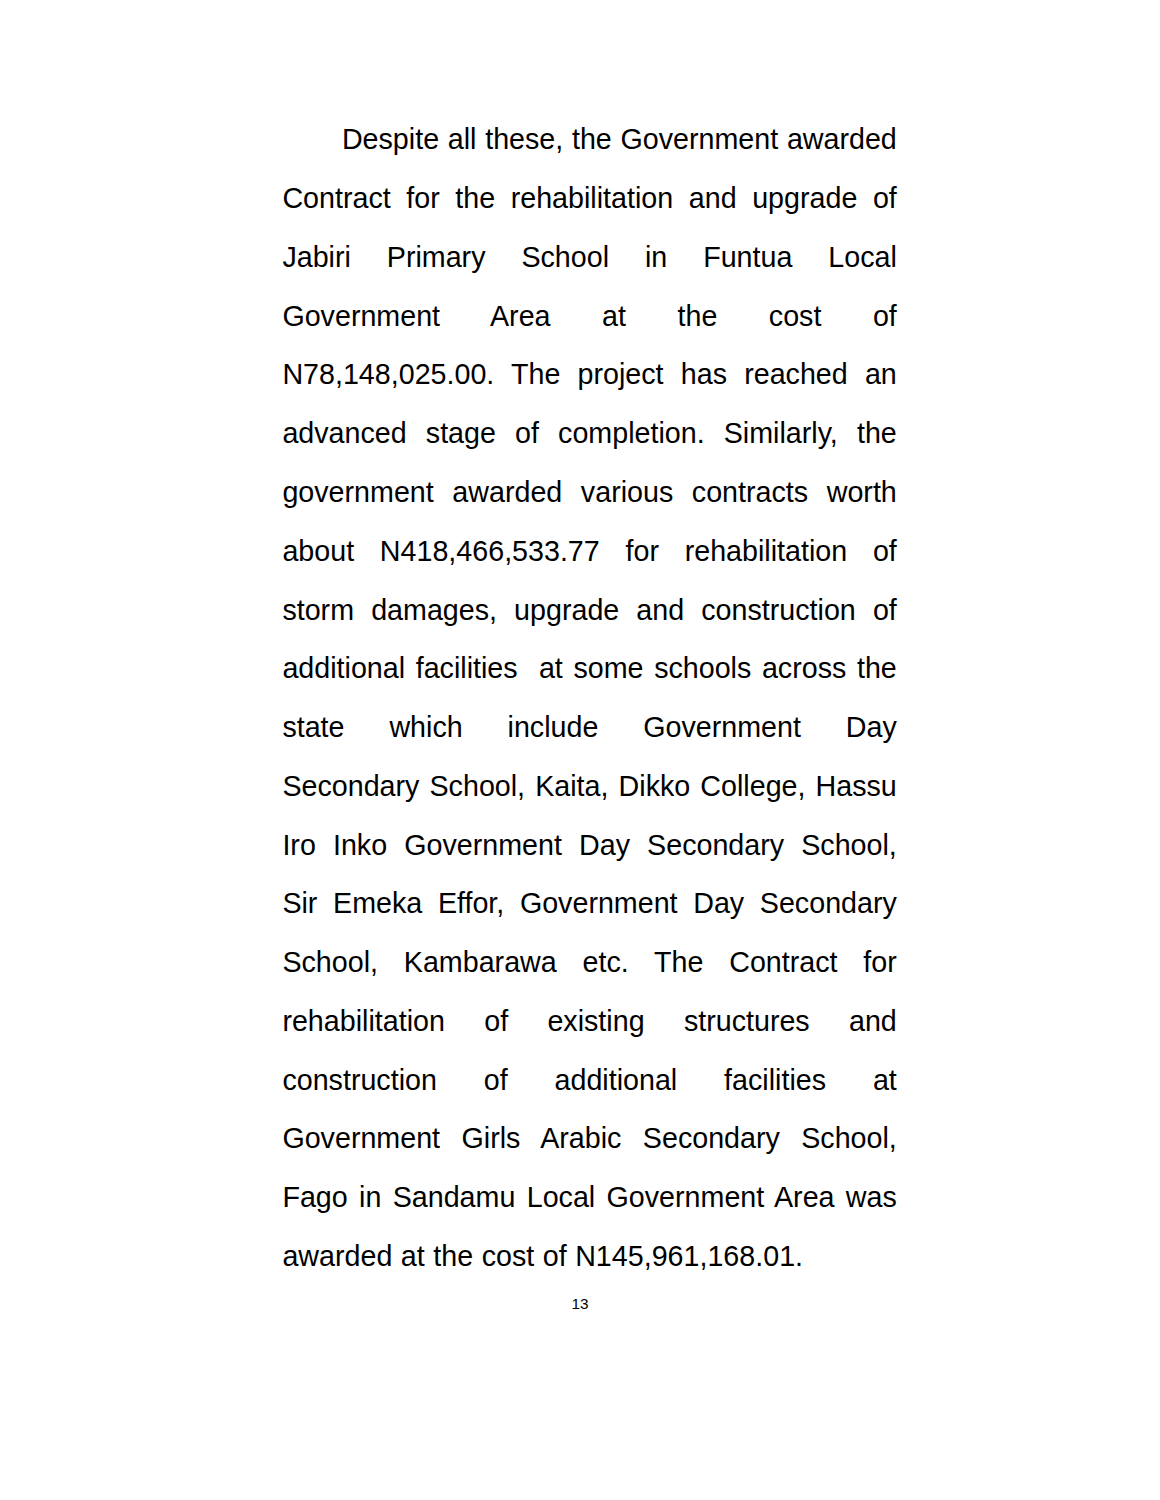Despite all these, the Government awarded Contract for the rehabilitation and upgrade of Jabiri Primary School in Funtua Local Government Area at the cost of N78,148,025.00. The project has reached an advanced stage of completion. Similarly, the government awarded various contracts worth about N418,466,533.77 for rehabilitation of storm damages, upgrade and construction of additional facilities at some schools across the state which include Government Day Secondary School, Kaita, Dikko College, Hassu Iro Inko Government Day Secondary School, Sir Emeka Effor, Government Day Secondary School, Kambarawa etc. The Contract for rehabilitation of existing structures and construction of additional facilities at Government Girls Arabic Secondary School, Fago in Sandamu Local Government Area was awarded at the cost of N145,961,168.01.
13